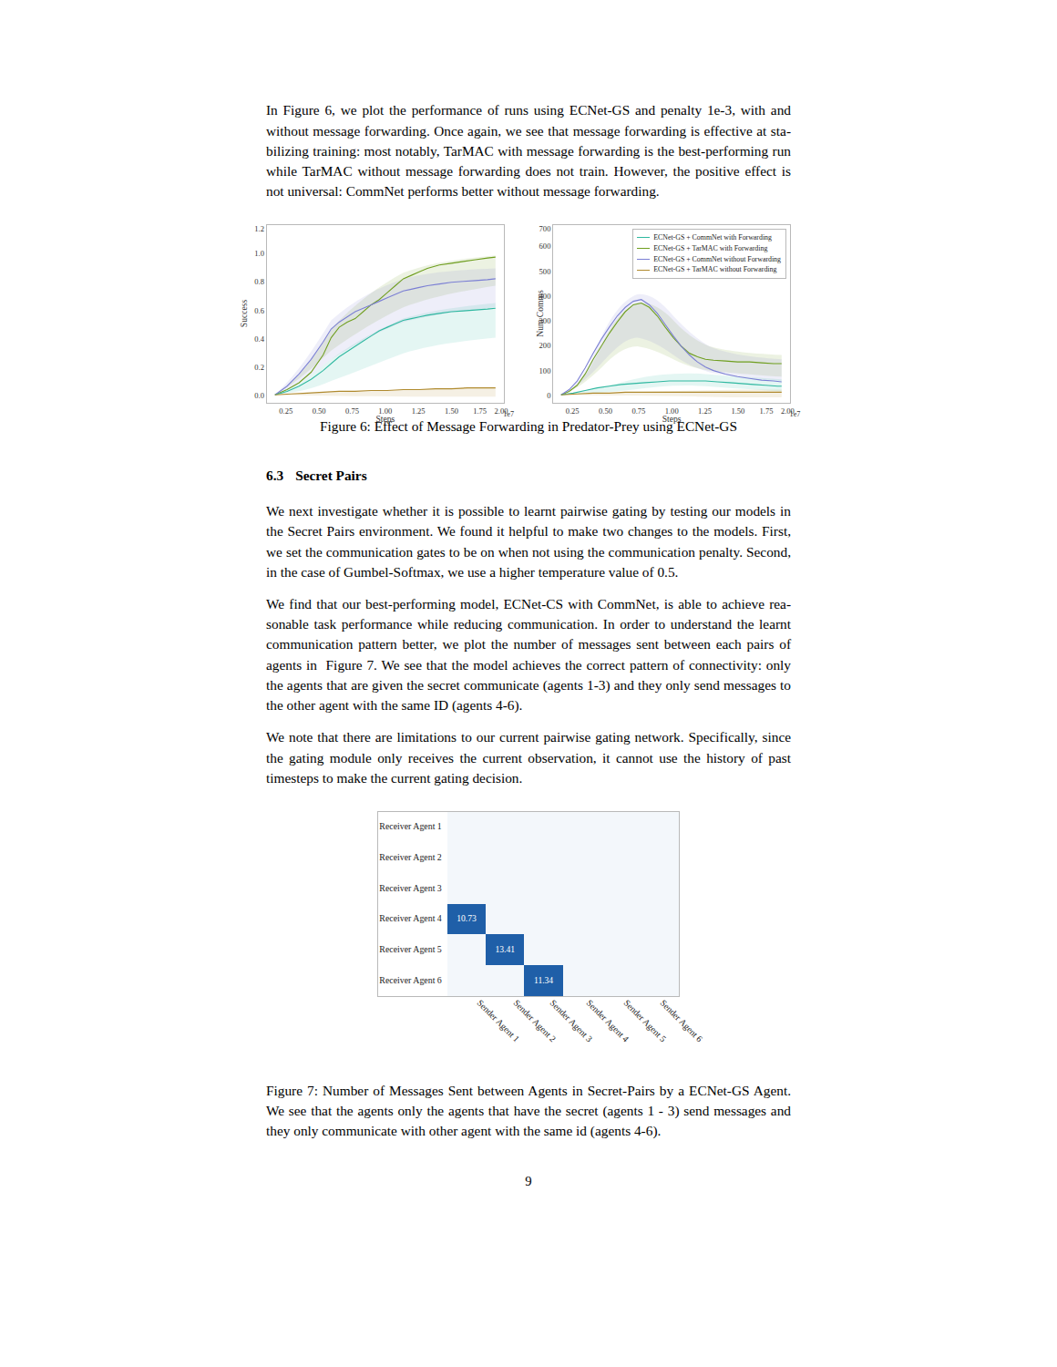In Figure 6, we plot the performance of runs using ECNet-GS and penalty 1e-3, with and without message forwarding. Once again, we see that message forwarding is effective at stabilizing training: most notably, TarMAC with message forwarding is the best-performing run while TarMAC without message forwarding does not train. However, the positive effect is not universal: CommNet performs better without message forwarding.
Success
Steps
0.0
0.2
0.4
0.6
0.8
1.0
1.2
0.25
0.50
0.75
1.00
1.25
1.50
1.75
2.00
1e7
Num Comms
Steps
0
100
200
300
400
500
600
700
0.25
0.50
0.75
1.00
1.25
1.50
1.75
2.00
1e7
ECNet-GS + CommNet with Forwarding
ECNet-GS + TarMAC with Forwarding
ECNet-GS + CommNet without Forwarding
ECNet-GS + TarMAC without Forwarding
Figure 6: Effect of Message Forwarding in Predator-Prey using ECNet-GS
6.3 Secret Pairs
We next investigate whether it is possible to learnt pairwise gating by testing our models in the Secret Pairs environment. We found it helpful to make two changes to the models. First, we set the communication gates to be on when not using the communication penalty. Second, in the case of Gumbel-Softmax, we use a higher temperature value of 0.5.
We find that our best-performing model, ECNet-CS with CommNet, is able to achieve reasonable task performance while reducing communication. In order to understand the learnt communication pattern better, we plot the number of messages sent between each pairs of agents in Figure 7. We see that the model achieves the correct pattern of connectivity: only the agents that are given the secret communicate (agents 1-3) and they only send messages to the other agent with the same ID (agents 4-6).
We note that there are limitations to our current pairwise gating network. Specifically, since the gating module only receives the current observation, it cannot use the history of past timesteps to make the current gating decision.
| Receiver Agent 1 | | | | | | |
| Receiver Agent 2 | | | | | | |
| Receiver Agent 3 | | | | | | |
| Receiver Agent 4 | 10.73 | | | | | |
| Receiver Agent 5 | | 13.41 | | | | |
| Receiver Agent 6 | | | 11.34 | | | |
Sender Agent 1 Sender Agent 2 Sender Agent 3 Sender Agent 4 Sender Agent 5 Sender Agent 6
Figure 7: Number of Messages Sent between Agents in Secret-Pairs by a ECNet-GS Agent. We see that the agents only the agents that have the secret (agents 1 - 3) send messages and they only communicate with other agent with the same id (agents 4-6).
9